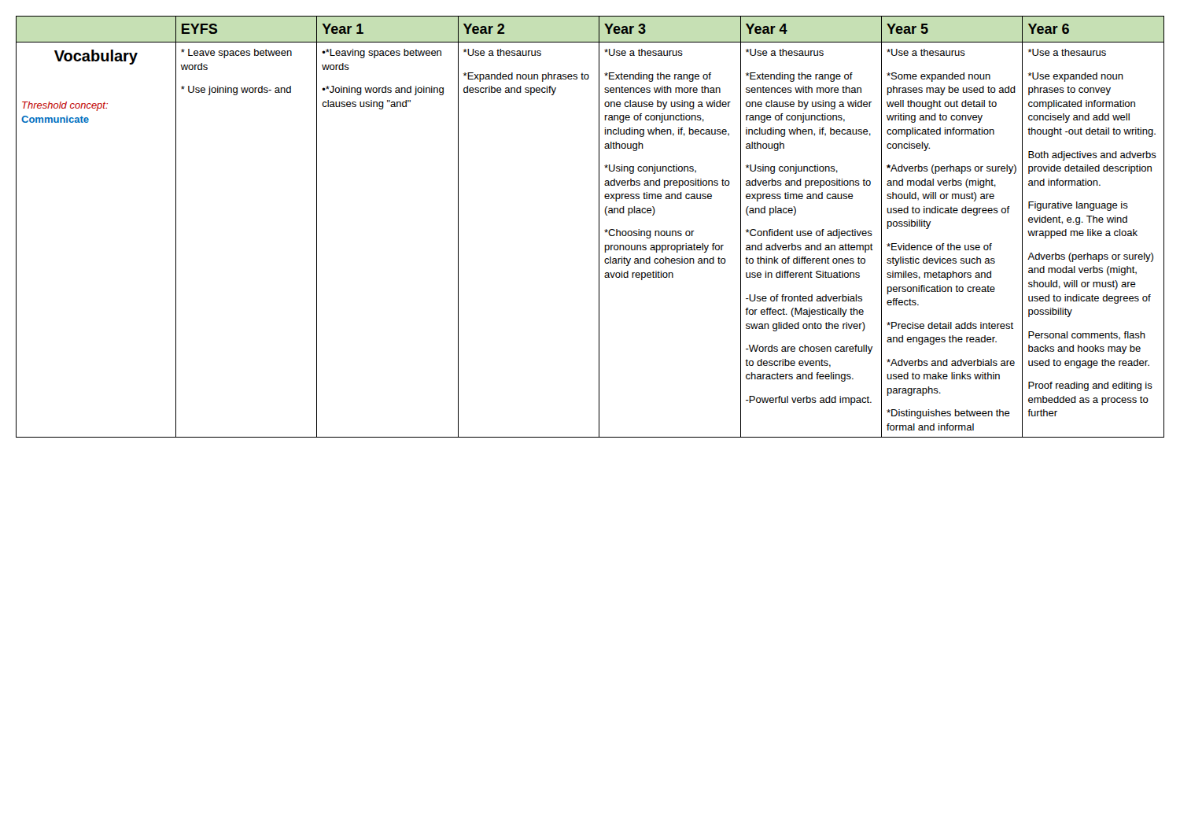| | EYFS | Year 1 | Year 2 | Year 3 | Year 4 | Year 5 | Year 6 |
| --- | --- | --- | --- | --- | --- | --- | --- |
| Vocabulary Threshold concept: Communicate | * Leave spaces between words * Use joining words- and | •*Leaving spaces between words •*Joining words and joining clauses using "and" | *Use a thesaurus *Expanded noun phrases to describe and specify | *Use a thesaurus *Extending the range of sentences with more than one clause by using a wider range of conjunctions, including when, if, because, although *Using conjunctions, adverbs and prepositions to express time and cause (and place) *Choosing nouns or pronouns appropriately for clarity and cohesion and to avoid repetition | *Use a thesaurus *Extending the range of sentences with more than one clause by using a wider range of conjunctions, including when, if, because, although *Using conjunctions, adverbs and prepositions to express time and cause (and place) *Confident use of adjectives and adverbs and an attempt to think of different ones to use in different Situations -Use of fronted adverbials for effect. (Majestically the swan glided onto the river) -Words are chosen carefully to describe events, characters and feelings. -Powerful verbs add impact. | *Use a thesaurus *Some expanded noun phrases may be used to add well thought out detail to writing and to convey complicated information concisely. * Adverbs (perhaps or surely) and modal verbs (might, should, will or must) are used to indicate degrees of possibility *Evidence of the use of stylistic devices such as similes, metaphors and personification to create effects. *Precise detail adds interest and engages the reader. *Adverbs and adverbials are used to make links within paragraphs. *Distinguishes between the formal and informal | *Use a thesaurus *Use expanded noun phrases to convey complicated information concisely and add well thought -out detail to writing. Both adjectives and adverbs provide detailed description and information. Figurative language is evident, e.g. The wind wrapped me like a cloak Adverbs (perhaps or surely) and modal verbs (might, should, will or must) are used to indicate degrees of possibility Personal comments, flash backs and hooks may be used to engage the reader. Proof reading and editing is embedded as a process to further |